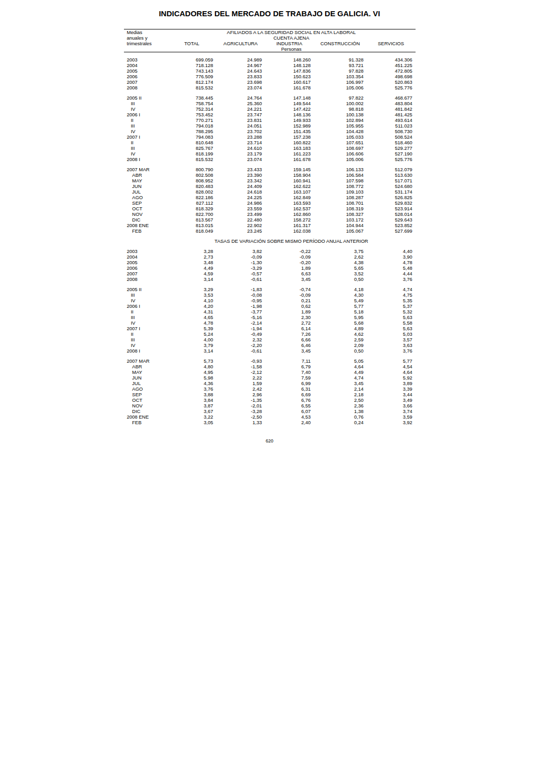INDICADORES DEL MERCADO DE TRABAJO DE GALICIA. VI
| Medias | AFILIADOS A LA SEGURIDAD SOCIAL EN ALTA LABORAL |
| --- | --- |
| anuales y | CUENTA AJENA |
| trimestrales | TOTAL | AGRICULTURA | INDUSTRIA | CONSTRUCCIÓN | SERVICIOS |
| | Personas |
| 2003 | 699.059 | 24.989 | 148.260 | 91.328 | 434.306 |
| 2004 | 718.128 | 24.967 | 148.128 | 93.721 | 451.225 |
| 2005 | 743.143 | 24.643 | 147.836 | 97.828 | 472.805 |
| 2006 | 776.509 | 23.833 | 150.623 | 103.354 | 498.698 |
| 2007 | 812.174 | 23.698 | 160.617 | 106.997 | 520.863 |
| 2008 | 815.532 | 23.074 | 161.678 | 105.006 | 525.776 |
| 2005 II | 738.445 | 24.764 | 147.148 | 97.822 | 468.677 |
| III | 758.754 | 25.360 | 149.544 | 100.002 | 483.804 |
| IV | 752.314 | 24.221 | 147.422 | 98.818 | 481.842 |
| 2006 I | 753.452 | 23.747 | 148.136 | 100.138 | 481.425 |
| II | 770.271 | 23.831 | 149.933 | 102.894 | 493.614 |
| III | 794.018 | 24.051 | 152.989 | 105.955 | 511.023 |
| IV | 788.295 | 23.702 | 151.435 | 104.428 | 508.730 |
| 2007 I | 794.083 | 23.288 | 157.238 | 105.033 | 508.524 |
| II | 810.648 | 23.714 | 160.822 | 107.651 | 518.460 |
| III | 825.767 | 24.610 | 163.183 | 108.697 | 529.277 |
| IV | 818.199 | 23.179 | 161.223 | 106.606 | 527.190 |
| 2008 I | 815.532 | 23.074 | 161.678 | 105.006 | 525.776 |
| 2007 MAR | 800.790 | 23.433 | 159.145 | 106.133 | 512.079 |
| ABR | 802.508 | 23.390 | 158.904 | 106.584 | 513.630 |
| MAY | 808.952 | 23.342 | 160.941 | 107.598 | 517.071 |
| JUN | 820.483 | 24.409 | 162.622 | 108.772 | 524.680 |
| JUL | 828.002 | 24.618 | 163.107 | 109.103 | 531.174 |
| AGO | 822.186 | 24.225 | 162.849 | 108.287 | 526.825 |
| SEP | 827.112 | 24.986 | 163.593 | 108.701 | 529.832 |
| OCT | 818.329 | 23.559 | 162.537 | 108.319 | 523.914 |
| NOV | 822.700 | 23.499 | 162.860 | 108.327 | 528.014 |
| DIC | 813.567 | 22.480 | 158.272 | 103.172 | 529.643 |
| 2008 ENE | 813.015 | 22.902 | 161.317 | 104.944 | 523.852 |
| FEB | 818.049 | 23.245 | 162.038 | 105.067 | 527.699 |
| | TASAS DE VARIACIÓN SOBRE MISMO PERÍODO ANUAL ANTERIOR |
| 2003 | 3,28 | 3,82 | -0,22 | 3,75 | 4,40 |
| 2004 | 2,73 | -0,09 | -0,09 | 2,62 | 3,90 |
| 2005 | 3,48 | -1,30 | -0,20 | 4,38 | 4,78 |
| 2006 | 4,49 | -3,29 | 1,89 | 5,65 | 5,48 |
| 2007 | 4,59 | -0,57 | 6,63 | 3,52 | 4,44 |
| 2008 | 3,14 | -0,61 | 3,45 | 0,50 | 3,76 |
| 2005 II | 3,29 | -1,83 | -0,74 | 4,18 | 4,74 |
| III | 3,53 | -0,08 | -0,09 | 4,30 | 4,75 |
| IV | 4,10 | -0,95 | 0,21 | 5,49 | 5,35 |
| 2006 I | 4,20 | -1,98 | 0,62 | 5,77 | 5,37 |
| II | 4,31 | -3,77 | 1,89 | 5,18 | 5,32 |
| III | 4,65 | -5,16 | 2,30 | 5,95 | 5,63 |
| IV | 4,78 | -2,14 | 2,72 | 5,68 | 5,58 |
| 2007 I | 5,39 | -1,94 | 6,14 | 4,89 | 5,63 |
| II | 5,24 | -0,49 | 7,26 | 4,62 | 5,03 |
| III | 4,00 | 2,32 | 6,66 | 2,59 | 3,57 |
| IV | 3,79 | -2,20 | 6,46 | 2,09 | 3,63 |
| 2008 I | 3,14 | -0,61 | 3,45 | 0,50 | 3,76 |
| 2007 MAR | 5,73 | -0,93 | 7,11 | 5,05 | 5,77 |
| ABR | 4,80 | -1,58 | 6,79 | 4,64 | 4,54 |
| MAY | 4,95 | -2,12 | 7,40 | 4,49 | 4,64 |
| JUN | 5,98 | 2,22 | 7,59 | 4,74 | 5,92 |
| JUL | 4,36 | 1,59 | 6,99 | 3,45 | 3,89 |
| AGO | 3,76 | 2,42 | 6,31 | 2,14 | 3,39 |
| SEP | 3,88 | 2,96 | 6,69 | 2,18 | 3,44 |
| OCT | 3,84 | -1,35 | 6,76 | 2,50 | 3,49 |
| NOV | 3,87 | -2,01 | 6,55 | 2,36 | 3,66 |
| DIC | 3,67 | -3,28 | 6,07 | 1,38 | 3,74 |
| 2008 ENE | 3,22 | -2,50 | 4,53 | 0,76 | 3,59 |
| FEB | 3,05 | 1,33 | 2,40 | 0,24 | 3,92 |
620